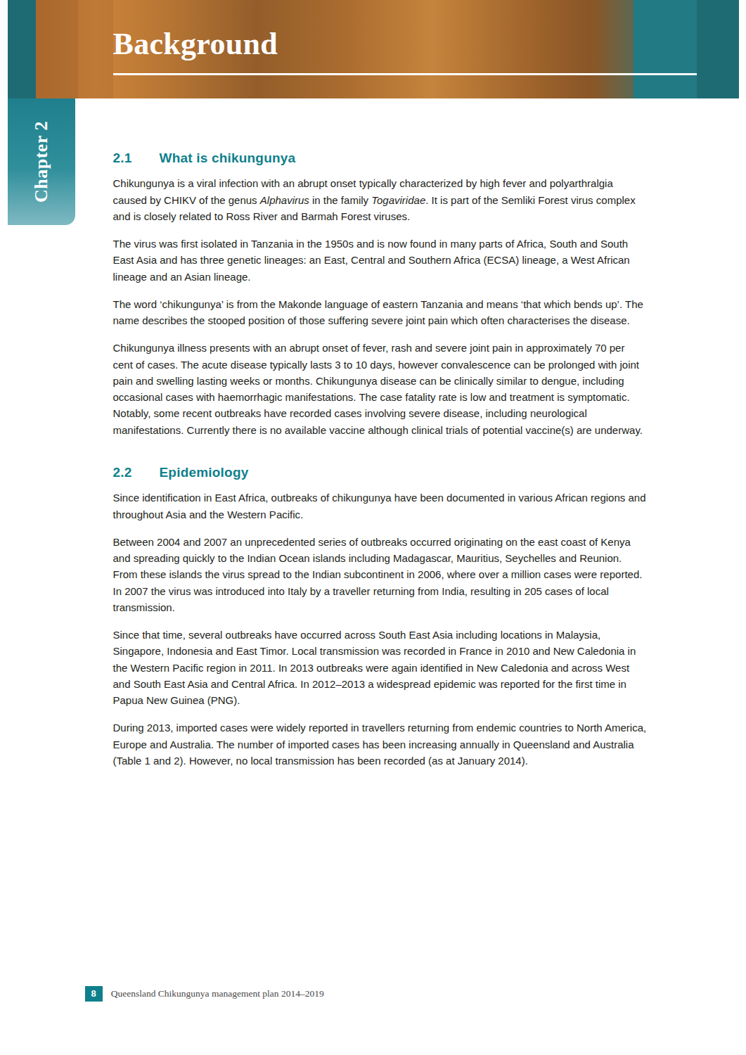Background
Chapter 2
2.1 What is chikungunya
Chikungunya is a viral infection with an abrupt onset typically characterized by high fever and polyarthralgia caused by CHIKV of the genus Alphavirus in the family Togaviridae. It is part of the Semliki Forest virus complex and is closely related to Ross River and Barmah Forest viruses.
The virus was first isolated in Tanzania in the 1950s and is now found in many parts of Africa, South and South East Asia and has three genetic lineages: an East, Central and Southern Africa (ECSA) lineage, a West African lineage and an Asian lineage.
The word ‘chikungunya’ is from the Makonde language of eastern Tanzania and means ‘that which bends up’. The name describes the stooped position of those suffering severe joint pain which often characterises the disease.
Chikungunya illness presents with an abrupt onset of fever, rash and severe joint pain in approximately 70 per cent of cases. The acute disease typically lasts 3 to 10 days, however convalescence can be prolonged with joint pain and swelling lasting weeks or months. Chikungunya disease can be clinically similar to dengue, including occasional cases with haemorrhagic manifestations. The case fatality rate is low and treatment is symptomatic. Notably, some recent outbreaks have recorded cases involving severe disease, including neurological manifestations. Currently there is no available vaccine although clinical trials of potential vaccine(s) are underway.
2.2 Epidemiology
Since identification in East Africa, outbreaks of chikungunya have been documented in various African regions and throughout Asia and the Western Pacific.
Between 2004 and 2007 an unprecedented series of outbreaks occurred originating on the east coast of Kenya and spreading quickly to the Indian Ocean islands including Madagascar, Mauritius, Seychelles and Reunion. From these islands the virus spread to the Indian subcontinent in 2006, where over a million cases were reported. In 2007 the virus was introduced into Italy by a traveller returning from India, resulting in 205 cases of local transmission.
Since that time, several outbreaks have occurred across South East Asia including locations in Malaysia, Singapore, Indonesia and East Timor. Local transmission was recorded in France in 2010 and New Caledonia in the Western Pacific region in 2011. In 2013 outbreaks were again identified in New Caledonia and across West and South East Asia and Central Africa. In 2012–2013 a widespread epidemic was reported for the first time in Papua New Guinea (PNG).
During 2013, imported cases were widely reported in travellers returning from endemic countries to North America, Europe and Australia. The number of imported cases has been increasing annually in Queensland and Australia (Table 1 and 2). However, no local transmission has been recorded (as at January 2014).
8 Queensland Chikungunya management plan 2014–2019